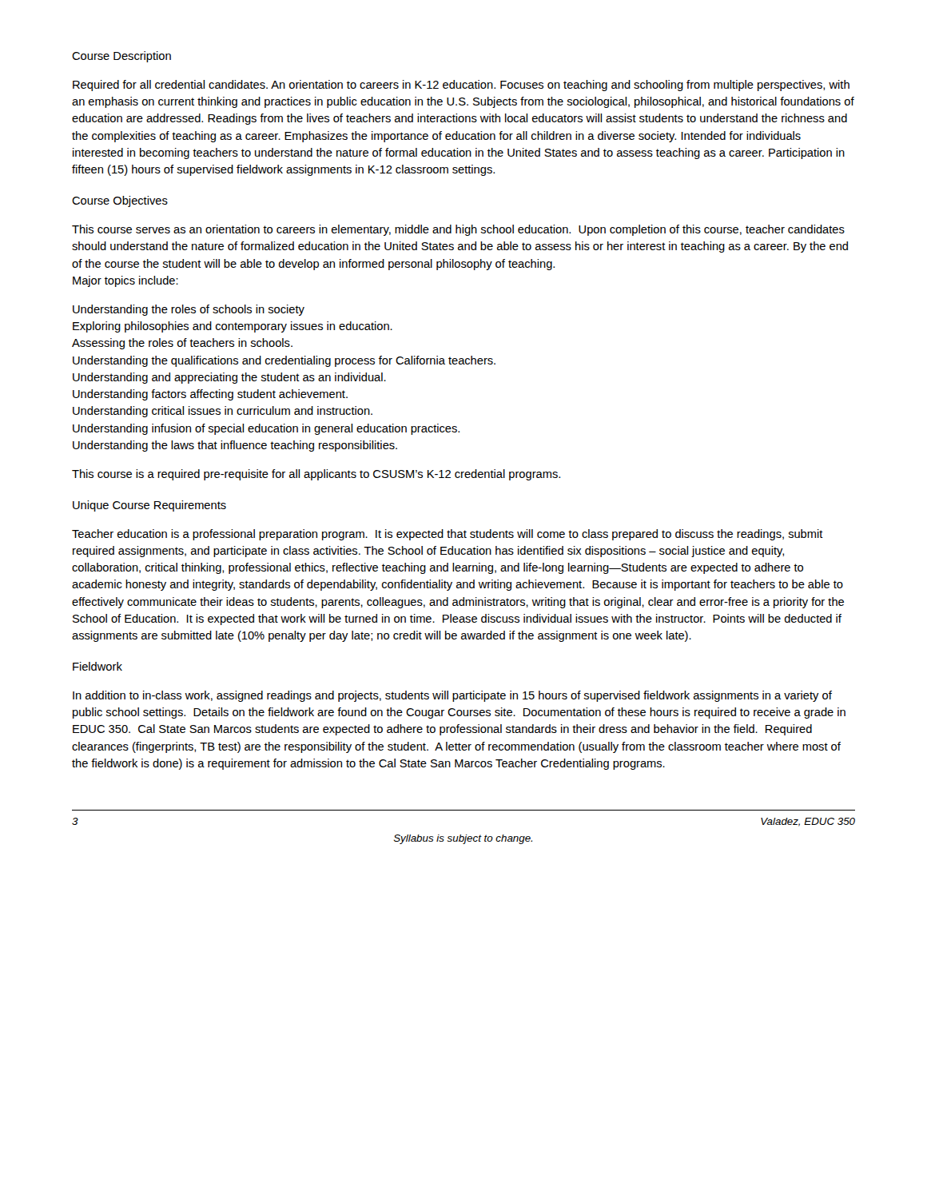Course Description
Required for all credential candidates. An orientation to careers in K-12 education. Focuses on teaching and schooling from multiple perspectives, with an emphasis on current thinking and practices in public education in the U.S. Subjects from the sociological, philosophical, and historical foundations of education are addressed. Readings from the lives of teachers and interactions with local educators will assist students to understand the richness and the complexities of teaching as a career. Emphasizes the importance of education for all children in a diverse society. Intended for individuals interested in becoming teachers to understand the nature of formal education in the United States and to assess teaching as a career. Participation in fifteen (15) hours of supervised fieldwork assignments in K-12 classroom settings.
Course Objectives
This course serves as an orientation to careers in elementary, middle and high school education. Upon completion of this course, teacher candidates should understand the nature of formalized education in the United States and be able to assess his or her interest in teaching as a career. By the end of the course the student will be able to develop an informed personal philosophy of teaching.
Major topics include:
Understanding the roles of schools in society
Exploring philosophies and contemporary issues in education.
Assessing the roles of teachers in schools.
Understanding the qualifications and credentialing process for California teachers.
Understanding and appreciating the student as an individual.
Understanding factors affecting student achievement.
Understanding critical issues in curriculum and instruction.
Understanding infusion of special education in general education practices.
Understanding the laws that influence teaching responsibilities.
This course is a required pre-requisite for all applicants to CSUSM’s K-12 credential programs.
Unique Course Requirements
Teacher education is a professional preparation program. It is expected that students will come to class prepared to discuss the readings, submit required assignments, and participate in class activities. The School of Education has identified six dispositions – social justice and equity, collaboration, critical thinking, professional ethics, reflective teaching and learning, and life-long learning—Students are expected to adhere to academic honesty and integrity, standards of dependability, confidentiality and writing achievement. Because it is important for teachers to be able to effectively communicate their ideas to students, parents, colleagues, and administrators, writing that is original, clear and error-free is a priority for the School of Education. It is expected that work will be turned in on time. Please discuss individual issues with the instructor. Points will be deducted if assignments are submitted late (10% penalty per day late; no credit will be awarded if the assignment is one week late).
Fieldwork
In addition to in-class work, assigned readings and projects, students will participate in 15 hours of supervised fieldwork assignments in a variety of public school settings. Details on the fieldwork are found on the Cougar Courses site. Documentation of these hours is required to receive a grade in EDUC 350. Cal State San Marcos students are expected to adhere to professional standards in their dress and behavior in the field. Required clearances (fingerprints, TB test) are the responsibility of the student. A letter of recommendation (usually from the classroom teacher where most of the fieldwork is done) is a requirement for admission to the Cal State San Marcos Teacher Credentialing programs.
3 Valadez, EDUC 350
Syllabus is subject to change.